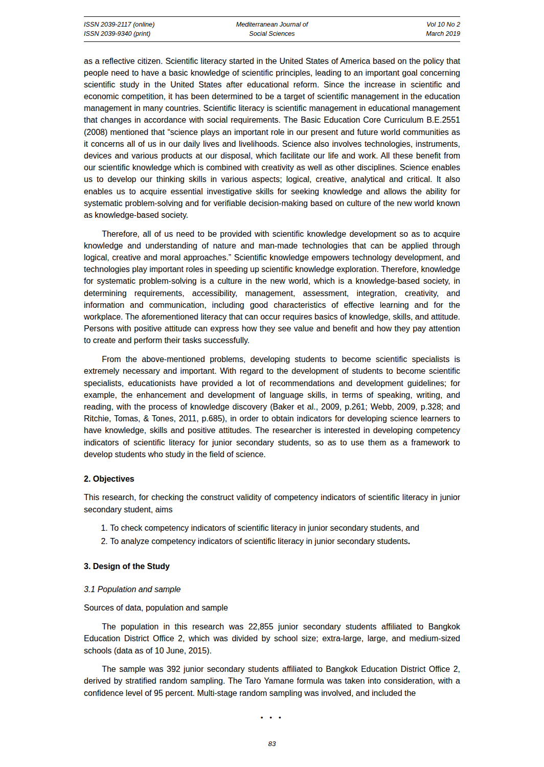| ISSN 2039-2117 (online) ISSN 2039-9340 (print) | Mediterranean Journal of Social Sciences | Vol 10 No 2 March 2019 |
as a reflective citizen. Scientific literacy started in the United States of America based on the policy that people need to have a basic knowledge of scientific principles, leading to an important goal concerning scientific study in the United States after educational reform. Since the increase in scientific and economic competition, it has been determined to be a target of scientific management in the education management in many countries. Scientific literacy is scientific management in educational management that changes in accordance with social requirements. The Basic Education Core Curriculum B.E.2551 (2008) mentioned that “science plays an important role in our present and future world communities as it concerns all of us in our daily lives and livelihoods. Science also involves technologies, instruments, devices and various products at our disposal, which facilitate our life and work. All these benefit from our scientific knowledge which is combined with creativity as well as other disciplines. Science enables us to develop our thinking skills in various aspects; logical, creative, analytical and critical. It also enables us to acquire essential investigative skills for seeking knowledge and allows the ability for systematic problem-solving and for verifiable decision-making based on culture of the new world known as knowledge-based society.
Therefore, all of us need to be provided with scientific knowledge development so as to acquire knowledge and understanding of nature and man-made technologies that can be applied through logical, creative and moral approaches.” Scientific knowledge empowers technology development, and technologies play important roles in speeding up scientific knowledge exploration. Therefore, knowledge for systematic problem-solving is a culture in the new world, which is a knowledge-based society, in determining requirements, accessibility, management, assessment, integration, creativity, and information and communication, including good characteristics of effective learning and for the workplace. The aforementioned literacy that can occur requires basics of knowledge, skills, and attitude. Persons with positive attitude can express how they see value and benefit and how they pay attention to create and perform their tasks successfully.
From the above-mentioned problems, developing students to become scientific specialists is extremely necessary and important. With regard to the development of students to become scientific specialists, educationists have provided a lot of recommendations and development guidelines; for example, the enhancement and development of language skills, in terms of speaking, writing, and reading, with the process of knowledge discovery (Baker et al., 2009, p.261; Webb, 2009, p.328; and Ritchie, Tomas, & Tones, 2011, p.685), in order to obtain indicators for developing science learners to have knowledge, skills and positive attitudes. The researcher is interested in developing competency indicators of scientific literacy for junior secondary students, so as to use them as a framework to develop students who study in the field of science.
2. Objectives
This research, for checking the construct validity of competency indicators of scientific literacy in junior secondary student, aims
To check competency indicators of scientific literacy in junior secondary students, and
To analyze competency indicators of scientific literacy in junior secondary students.
3. Design of the Study
3.1 Population and sample
Sources of data, population and sample
The population in this research was 22,855 junior secondary students affiliated to Bangkok Education District Office 2, which was divided by school size; extra-large, large, and medium-sized schools (data as of 10 June, 2015).
The sample was 392 junior secondary students affiliated to Bangkok Education District Office 2, derived by stratified random sampling. The Taro Yamane formula was taken into consideration, with a confidence level of 95 percent. Multi-stage random sampling was involved, and included the
• • •
83